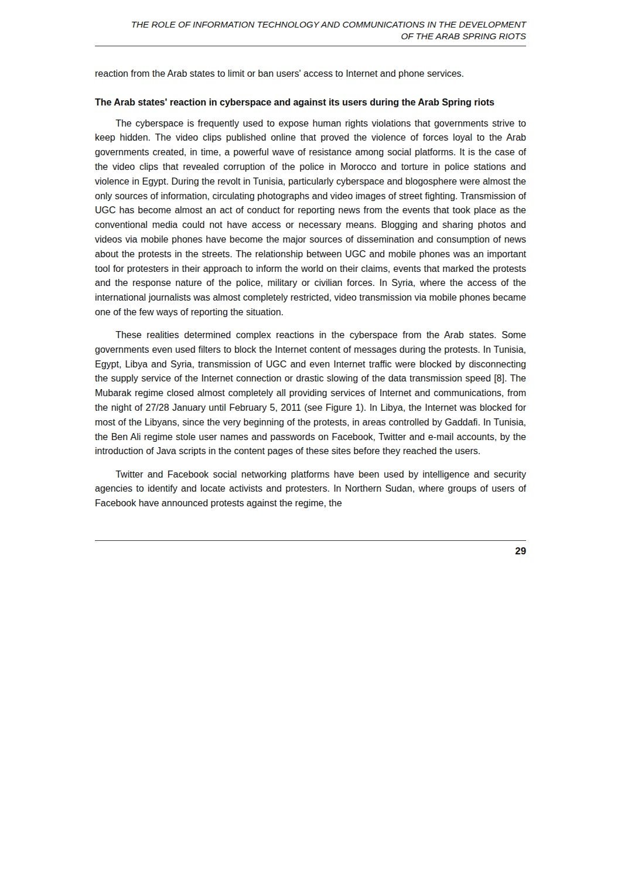THE ROLE OF INFORMATION TECHNOLOGY AND COMMUNICATIONS IN THE DEVELOPMENT
OF THE ARAB SPRING RIOTS
reaction from the Arab states to limit or ban users' access to Internet and phone services.
The Arab states' reaction in cyberspace and against its users during the Arab Spring riots
The cyberspace is frequently used to expose human rights violations that governments strive to keep hidden. The video clips published online that proved the violence of forces loyal to the Arab governments created, in time, a powerful wave of resistance among social platforms. It is the case of the video clips that revealed corruption of the police in Morocco and torture in police stations and violence in Egypt. During the revolt in Tunisia, particularly cyberspace and blogosphere were almost the only sources of information, circulating photographs and video images of street fighting. Transmission of UGC has become almost an act of conduct for reporting news from the events that took place as the conventional media could not have access or necessary means. Blogging and sharing photos and videos via mobile phones have become the major sources of dissemination and consumption of news about the protests in the streets. The relationship between UGC and mobile phones was an important tool for protesters in their approach to inform the world on their claims, events that marked the protests and the response nature of the police, military or civilian forces. In Syria, where the access of the international journalists was almost completely restricted, video transmission via mobile phones became one of the few ways of reporting the situation.
These realities determined complex reactions in the cyberspace from the Arab states. Some governments even used filters to block the Internet content of messages during the protests. In Tunisia, Egypt, Libya and Syria, transmission of UGC and even Internet traffic were blocked by disconnecting the supply service of the Internet connection or drastic slowing of the data transmission speed [8]. The Mubarak regime closed almost completely all providing services of Internet and communications, from the night of 27/28 January until February 5, 2011 (see Figure 1). In Libya, the Internet was blocked for most of the Libyans, since the very beginning of the protests, in areas controlled by Gaddafi. In Tunisia, the Ben Ali regime stole user names and passwords on Facebook, Twitter and e-mail accounts, by the introduction of Java scripts in the content pages of these sites before they reached the users.
Twitter and Facebook social networking platforms have been used by intelligence and security agencies to identify and locate activists and protesters. In Northern Sudan, where groups of users of Facebook have announced protests against the regime, the
29